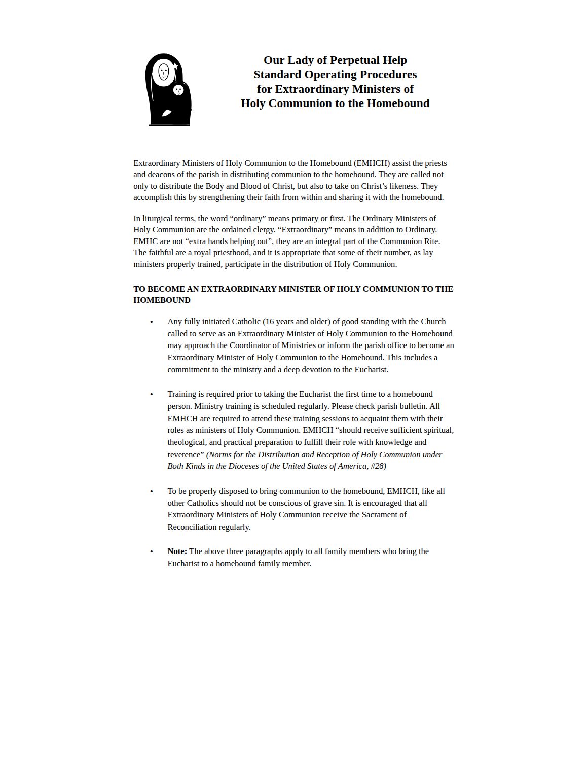Our Lady of Perpetual Help
Standard Operating Procedures
for Extraordinary Ministers of
Holy Communion to the Homebound
Extraordinary Ministers of Holy Communion to the Homebound (EMHCH) assist the priests and deacons of the parish in distributing communion to the homebound. They are called not only to distribute the Body and Blood of Christ, but also to take on Christ’s likeness. They accomplish this by strengthening their faith from within and sharing it with the homebound.
In liturgical terms, the word “ordinary” means primary or first. The Ordinary Ministers of Holy Communion are the ordained clergy. “Extraordinary” means in addition to Ordinary. EMHC are not “extra hands helping out”, they are an integral part of the Communion Rite. The faithful are a royal priesthood, and it is appropriate that some of their number, as lay ministers properly trained, participate in the distribution of Holy Communion.
To Become an Extraordinary Minister of Holy Communion to the Homebound
Any fully initiated Catholic (16 years and older) of good standing with the Church called to serve as an Extraordinary Minister of Holy Communion to the Homebound may approach the Coordinator of Ministries or inform the parish office to become an Extraordinary Minister of Holy Communion to the Homebound. This includes a commitment to the ministry and a deep devotion to the Eucharist.
Training is required prior to taking the Eucharist the first time to a homebound person. Ministry training is scheduled regularly. Please check parish bulletin. All EMHCH are required to attend these training sessions to acquaint them with their roles as ministers of Holy Communion. EMHCH “should receive sufficient spiritual, theological, and practical preparation to fulfill their role with knowledge and reverence” (Norms for the Distribution and Reception of Holy Communion under Both Kinds in the Dioceses of the United States of America, #28)
To be properly disposed to bring communion to the homebound, EMHCH, like all other Catholics should not be conscious of grave sin. It is encouraged that all Extraordinary Ministers of Holy Communion receive the Sacrament of Reconciliation regularly.
Note: The above three paragraphs apply to all family members who bring the Eucharist to a homebound family member.